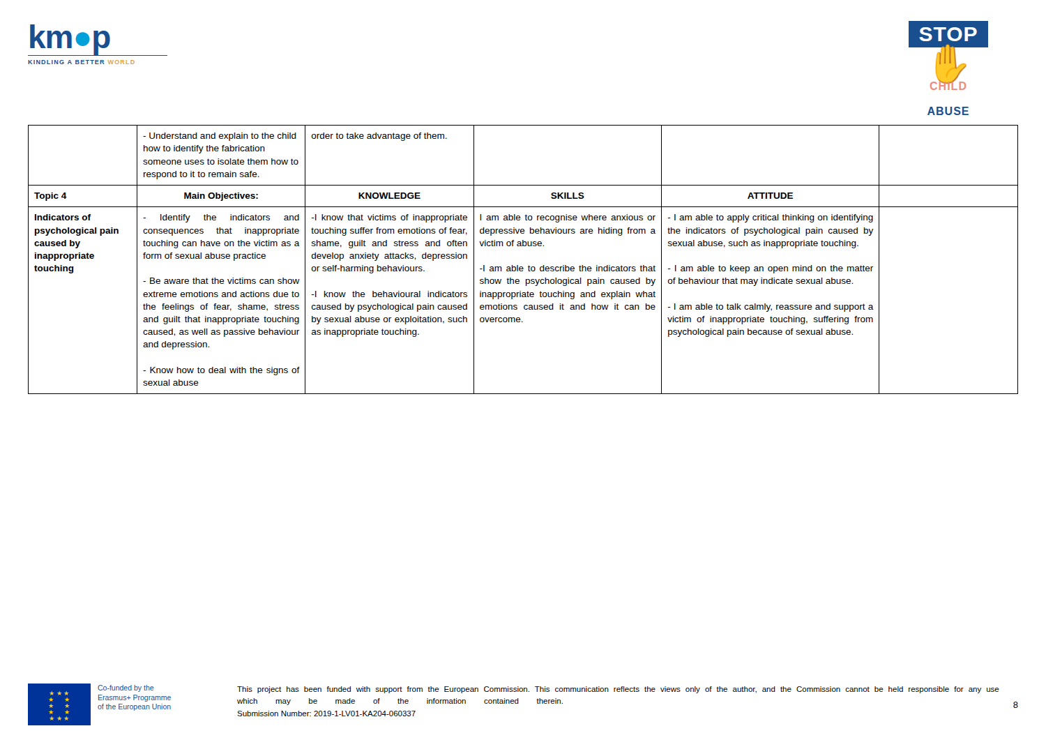km●p
KINDLING A BETTER WORLD
STOP
✋
CHILD
ABUSE
| | - Understand and explain to the child how to identify the fabrication someone uses to isolate them how to respond to it to remain safe. | order to take advantage of them. | | | |
| Topic 4 | Main Objectives: | KNOWLEDGE | SKILLS | ATTITUDE | |
| Indicators of psychological pain caused by inappropriate touching | - Identify the indicators and consequences that inappropriate touching can have on the victim as a form of sexual abuse practice - Be aware that the victims can show extreme emotions and actions due to the feelings of fear, shame, stress and guilt that inappropriate touching caused, as well as passive behaviour and depression. - Know how to deal with the signs of sexual abuse | -I know that victims of inappropriate touching suffer from emotions of fear, shame, guilt and stress and often develop anxiety attacks, depression or self-harming behaviours. -I know the behavioural indicators caused by psychological pain caused by sexual abuse or exploitation, such as inappropriate touching. | I am able to recognise where anxious or depressive behaviours are hiding from a victim of abuse. -I am able to describe the indicators that show the psychological pain caused by inappropriate touching and explain what emotions caused it and how it can be overcome. | - I am able to apply critical thinking on identifying the indicators of psychological pain caused by sexual abuse, such as inappropriate touching. - I am able to keep an open mind on the matter of behaviour that may indicate sexual abuse. - I am able to talk calmly, reassure and support a victim of inappropriate touching, suffering from psychological pain because of sexual abuse. | |
★ ★ ★
★ ★
★ ★
★ ★
★ ★ ★
Co-funded by the
Erasmus+ Programme
of the European Union
This project has been funded with support from the European Commission. This communication reflects the views only of the author, and the Commission cannot be held responsible for any use which may be made of the information contained therein.
Submission Number: 2019-1-LV01-KA204-060337
8